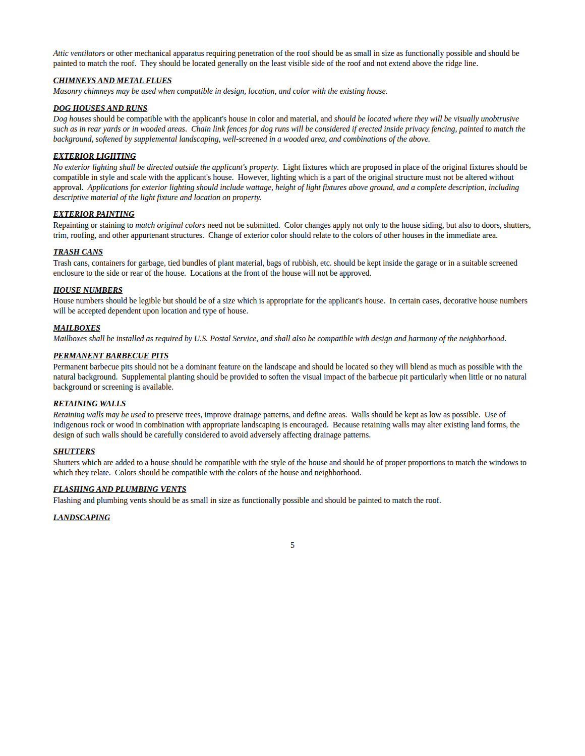Attic ventilators or other mechanical apparatus requiring penetration of the roof should be as small in size as functionally possible and should be painted to match the roof. They should be located generally on the least visible side of the roof and not extend above the ridge line.
CHIMNEYS AND METAL FLUES
Masonry chimneys may be used when compatible in design, location, and color with the existing house.
DOG HOUSES AND RUNS
Dog houses should be compatible with the applicant's house in color and material, and should be located where they will be visually unobtrusive such as in rear yards or in wooded areas. Chain link fences for dog runs will be considered if erected inside privacy fencing, painted to match the background, softened by supplemental landscaping, well-screened in a wooded area, and combinations of the above.
EXTERIOR LIGHTING
No exterior lighting shall be directed outside the applicant's property. Light fixtures which are proposed in place of the original fixtures should be compatible in style and scale with the applicant's house. However, lighting which is a part of the original structure must not be altered without approval. Applications for exterior lighting should include wattage, height of light fixtures above ground, and a complete description, including descriptive material of the light fixture and location on property.
EXTERIOR PAINTING
Repainting or staining to match original colors need not be submitted. Color changes apply not only to the house siding, but also to doors, shutters, trim, roofing, and other appurtenant structures. Change of exterior color should relate to the colors of other houses in the immediate area.
TRASH CANS
Trash cans, containers for garbage, tied bundles of plant material, bags of rubbish, etc. should be kept inside the garage or in a suitable screened enclosure to the side or rear of the house. Locations at the front of the house will not be approved.
HOUSE NUMBERS
House numbers should be legible but should be of a size which is appropriate for the applicant's house. In certain cases, decorative house numbers will be accepted dependent upon location and type of house.
MAILBOXES
Mailboxes shall be installed as required by U.S. Postal Service, and shall also be compatible with design and harmony of the neighborhood.
PERMANENT BARBECUE PITS
Permanent barbecue pits should not be a dominant feature on the landscape and should be located so they will blend as much as possible with the natural background. Supplemental planting should be provided to soften the visual impact of the barbecue pit particularly when little or no natural background or screening is available.
RETAINING WALLS
Retaining walls may be used to preserve trees, improve drainage patterns, and define areas. Walls should be kept as low as possible. Use of indigenous rock or wood in combination with appropriate landscaping is encouraged. Because retaining walls may alter existing land forms, the design of such walls should be carefully considered to avoid adversely affecting drainage patterns.
SHUTTERS
Shutters which are added to a house should be compatible with the style of the house and should be of proper proportions to match the windows to which they relate. Colors should be compatible with the colors of the house and neighborhood.
FLASHING AND PLUMBING VENTS
Flashing and plumbing vents should be as small in size as functionally possible and should be painted to match the roof.
LANDSCAPING
5